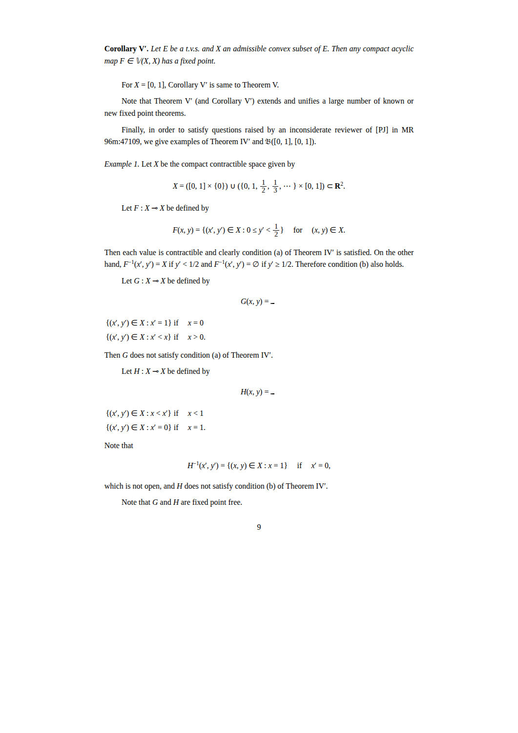Corollary V′. Let E be a t.v.s. and X an admissible convex subset of E. Then any compact acyclic map F ∈ 𝕍(X, X) has a fixed point.
For X = [0, 1], Corollary V′ is same to Theorem V.
Note that Theorem V′ (and Corollary V′) extends and unifies a large number of known or new fixed point theorems.
Finally, in order to satisfy questions raised by an inconsiderate reviewer of [PJ] in MR 96m:47109, we give examples of Theorem IV′ and 𝔅([0, 1], [0, 1]).
Example 1. Let X be the compact contractible space given by
X = ([0, 1] × {0}) ∪ ({0, 1, 12, 13, ⋯ } × [0, 1]) ⊂ R2.
Let F : X ⊸ X be defined by
F(x, y) = {(x′, y′) ∈ X : 0 ≤ y′ < 12} for (x, y) ∈ X.
Then each value is contractible and clearly condition (a) of Theorem IV′ is satisfied. On the other hand, F−1(x′, y′) = X if y′ < 1/2 and F−1(x′, y′) = ∅ if y′ ≥ 1/2. Therefore condition (b) also holds.
Let G : X ⊸ X be defined by
G(x, y) =
| {( x ′, y ′) ∈ X : x ′ = 1} | if x = 0 |
| {( x ′, y ′) ∈ X : x ′ < x } | if x > 0. |
Then G does not satisfy condition (a) of Theorem IV′.
Let H : X ⊸ X be defined by
H(x, y) =
| {( x ′, y ′) ∈ X : x < x ′} | if x < 1 |
| {( x ′, y ′) ∈ X : x ′ = 0} | if x = 1. |
Note that
H−1(x′, y′) = {(x, y) ∈ X : x = 1} if x′ = 0,
which is not open, and H does not satisfy condition (b) of Theorem IV′.
Note that G and H are fixed point free.
9